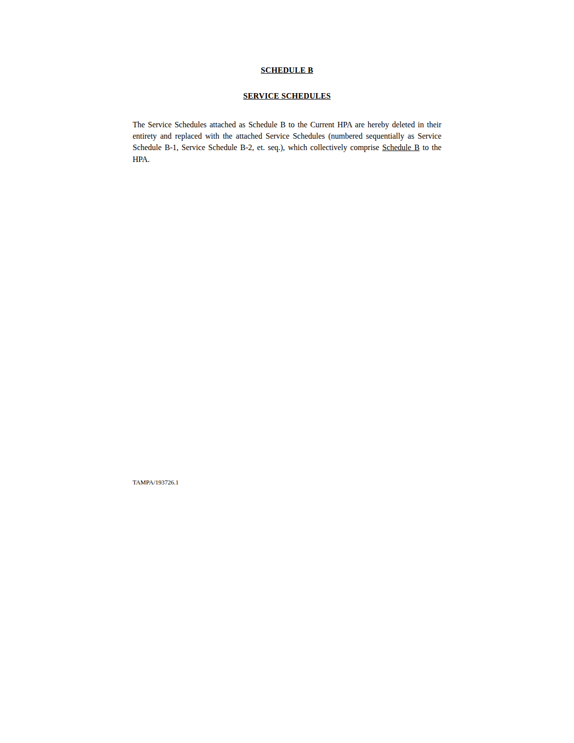SCHEDULE B
SERVICE SCHEDULES
The Service Schedules attached as Schedule B to the Current HPA are hereby deleted in their entirety and replaced with the attached Service Schedules (numbered sequentially as Service Schedule B-1, Service Schedule B-2, et. seq.), which collectively comprise Schedule B to the HPA.
TAMPA/193726.1